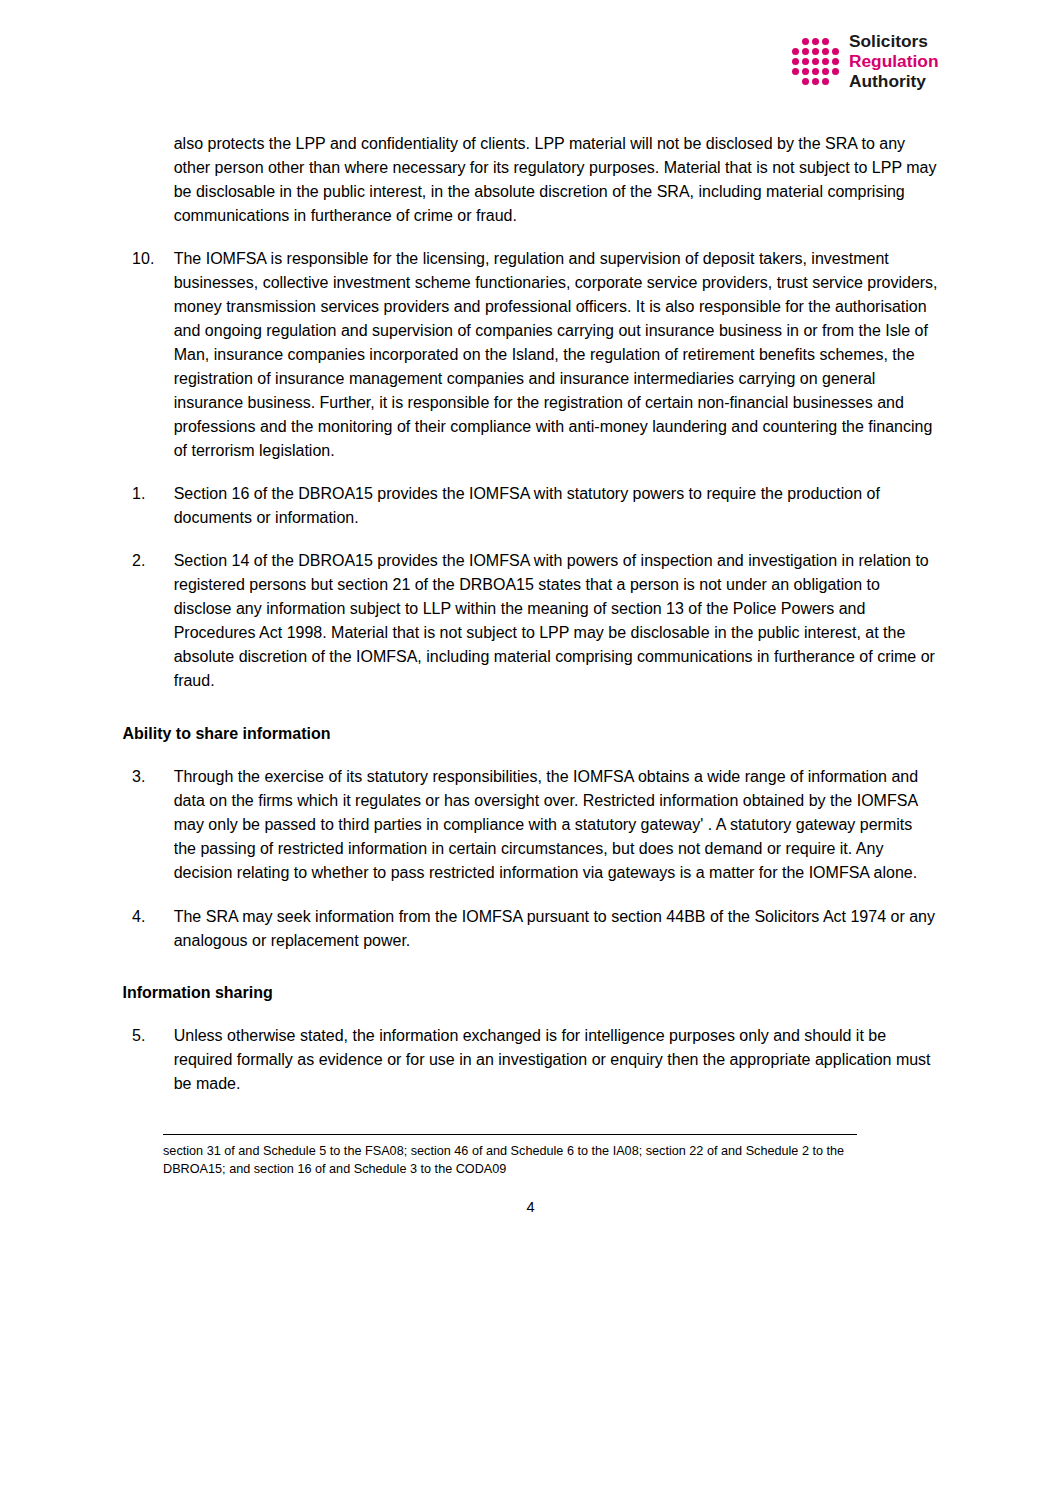Solicitors
Regulation
Authority
also protects the LPP and confidentiality of clients. LPP material will not be disclosed by the SRA to any other person other than where necessary for its regulatory purposes. Material that is not subject to LPP may be disclosable in the public interest, in the absolute discretion of the SRA, including material comprising communications in furtherance of crime or fraud.
10. The IOMFSA is responsible for the licensing, regulation and supervision of deposit takers, investment businesses, collective investment scheme functionaries, corporate service providers, trust service providers, money transmission services providers and professional officers. It is also responsible for the authorisation and ongoing regulation and supervision of companies carrying out insurance business in or from the Isle of Man, insurance companies incorporated on the Island, the regulation of retirement benefits schemes, the registration of insurance management companies and insurance intermediaries carrying on general insurance business. Further, it is responsible for the registration of certain non-financial businesses and professions and the monitoring of their compliance with anti-money laundering and countering the financing of terrorism legislation.
1. Section 16 of the DBROA15 provides the IOMFSA with statutory powers to require the production of documents or information.
2. Section 14 of the DBROA15 provides the IOMFSA with powers of inspection and investigation in relation to registered persons but section 21 of the DRBOA15 states that a person is not under an obligation to disclose any information subject to LLP within the meaning of section 13 of the Police Powers and Procedures Act 1998. Material that is not subject to LPP may be disclosable in the public interest, at the absolute discretion of the IOMFSA, including material comprising communications in furtherance of crime or fraud.
Ability to share information
3. Through the exercise of its statutory responsibilities, the IOMFSA obtains a wide range of information and data on the firms which it regulates or has oversight over. Restricted information obtained by the IOMFSA may only be passed to third parties in compliance with a statutory gateway' . A statutory gateway permits the passing of restricted information in certain circumstances, but does not demand or require it. Any decision relating to whether to pass restricted information via gateways is a matter for the IOMFSA alone.
4. The SRA may seek information from the IOMFSA pursuant to section 44BB of the Solicitors Act 1974 or any analogous or replacement power.
Information sharing
5. Unless otherwise stated, the information exchanged is for intelligence purposes only and should it be required formally as evidence or for use in an investigation or enquiry then the appropriate application must be made.
section 31 of and Schedule 5 to the FSA08; section 46 of and Schedule 6 to the IA08; section 22 of and Schedule 2 to the DBROA15; and section 16 of and Schedule 3 to the CODA09
4